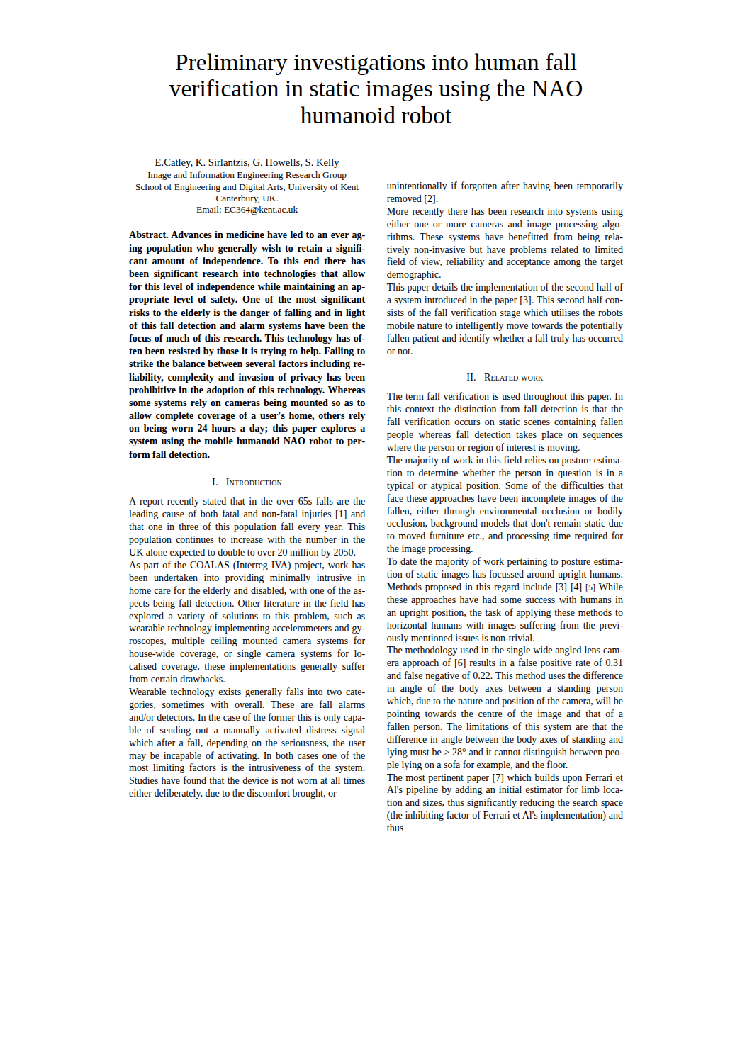Preliminary investigations into human fall verification in static images using the NAO humanoid robot
E.Catley, K. Sirlantzis, G. Howells, S. Kelly
Image and Information Engineering Research Group
School of Engineering and Digital Arts, University of Kent
Canterbury, UK.
Email: EC364@kent.ac.uk
Abstract. Advances in medicine have led to an ever aging population who generally wish to retain a significant amount of independence. To this end there has been significant research into technologies that allow for this level of independence while maintaining an appropriate level of safety. One of the most significant risks to the elderly is the danger of falling and in light of this fall detection and alarm systems have been the focus of much of this research. This technology has often been resisted by those it is trying to help. Failing to strike the balance between several factors including reliability, complexity and invasion of privacy has been prohibitive in the adoption of this technology. Whereas some systems rely on cameras being mounted so as to allow complete coverage of a user's home, others rely on being worn 24 hours a day; this paper explores a system using the mobile humanoid NAO robot to perform fall detection.
I. Introduction
A report recently stated that in the over 65s falls are the leading cause of both fatal and non-fatal injuries [1] and that one in three of this population fall every year. This population continues to increase with the number in the UK alone expected to double to over 20 million by 2050.
As part of the COALAS (Interreg IVA) project, work has been undertaken into providing minimally intrusive in home care for the elderly and disabled, with one of the aspects being fall detection. Other literature in the field has explored a variety of solutions to this problem, such as wearable technology implementing accelerometers and gyroscopes, multiple ceiling mounted camera systems for house-wide coverage, or single camera systems for localised coverage, these implementations generally suffer from certain drawbacks.
Wearable technology exists generally falls into two categories, sometimes with overall. These are fall alarms and/or detectors. In the case of the former this is only capable of sending out a manually activated distress signal which after a fall, depending on the seriousness, the user may be incapable of activating. In both cases one of the most limiting factors is the intrusiveness of the system. Studies have found that the device is not worn at all times either deliberately, due to the discomfort brought, or
unintentionally if forgotten after having been temporarily removed [2].
More recently there has been research into systems using either one or more cameras and image processing algorithms. These systems have benefitted from being relatively non-invasive but have problems related to limited field of view, reliability and acceptance among the target demographic.
This paper details the implementation of the second half of a system introduced in the paper [3]. This second half consists of the fall verification stage which utilises the robots mobile nature to intelligently move towards the potentially fallen patient and identify whether a fall truly has occurred or not.
II. Related work
The term fall verification is used throughout this paper. In this context the distinction from fall detection is that the fall verification occurs on static scenes containing fallen people whereas fall detection takes place on sequences where the person or region of interest is moving.
The majority of work in this field relies on posture estimation to determine whether the person in question is in a typical or atypical position. Some of the difficulties that face these approaches have been incomplete images of the fallen, either through environmental occlusion or bodily occlusion, background models that don't remain static due to moved furniture etc., and processing time required for the image processing.
To date the majority of work pertaining to posture estimation of static images has focussed around upright humans. Methods proposed in this regard include [3] [4] [5] While these approaches have had some success with humans in an upright position, the task of applying these methods to horizontal humans with images suffering from the previously mentioned issues is non-trivial.
The methodology used in the single wide angled lens camera approach of [6] results in a false positive rate of 0.31 and false negative of 0.22. This method uses the difference in angle of the body axes between a standing person which, due to the nature and position of the camera, will be pointing towards the centre of the image and that of a fallen person. The limitations of this system are that the difference in angle between the body axes of standing and lying must be ≥ 28° and it cannot distinguish between people lying on a sofa for example, and the floor.
The most pertinent paper [7] which builds upon Ferrari et Al's pipeline by adding an initial estimator for limb location and sizes, thus significantly reducing the search space (the inhibiting factor of Ferrari et Al's implementation) and thus